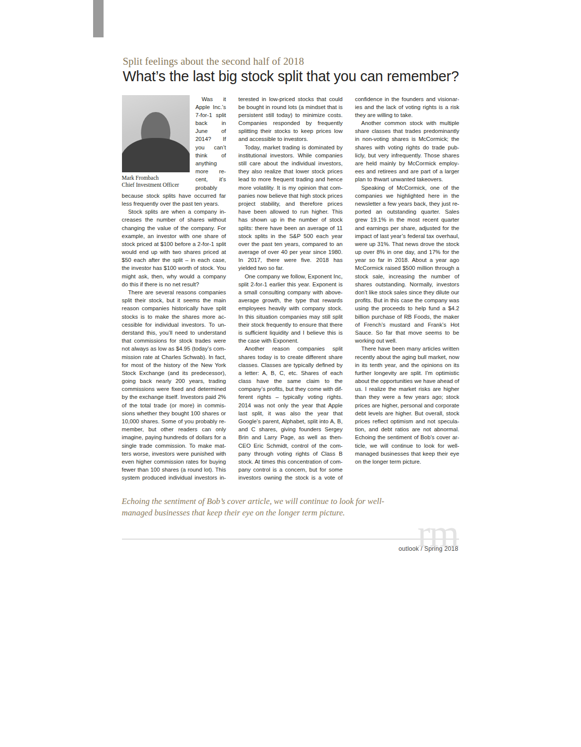Split feelings about the second half of 2018
What’s the last big stock split that you can remember?
Mark Frombach
Chief Investment Officer
Was it Apple Inc.’s 7-for-1 split back in June of 2014? If you can’t think of anything more recent, it’s probably because stock splits have occurred far less frequently over the past ten years.
Stock splits are when a company increases the number of shares without changing the value of the company. For example, an investor with one share of stock priced at $100 before a 2-for-1 split would end up with two shares priced at $50 each after the split – in each case, the investor has $100 worth of stock. You might ask, then, why would a company do this if there is no net result?
There are several reasons companies split their stock, but it seems the main reason companies historically have split stocks is to make the shares more accessible for individual investors. To understand this, you’ll need to understand that commissions for stock trades were not always as low as $4.95 (today’s commission rate at Charles Schwab). In fact, for most of the history of the New York Stock Exchange (and its predecessor), going back nearly 200 years, trading commissions were fixed and determined by the exchange itself. Investors paid 2% of the total trade (or more) in commissions whether they bought 100 shares or 10,000 shares. Some of you probably remember, but other readers can only imagine, paying hundreds of dollars for a single trade commission. To make matters worse, investors were punished with even higher commission rates for buying fewer than 100 shares (a round lot). This system produced individual investors interested in low-priced stocks that could be bought in round lots (a mindset that is persistent still today) to minimize costs. Companies responded by frequently splitting their stocks to keep prices low and accessible to investors.
Today, market trading is dominated by institutional investors. While companies still care about the individual investors, they also realize that lower stock prices lead to more frequent trading and hence more volatility. It is my opinion that companies now believe that high stock prices project stability, and therefore prices have been allowed to run higher. This has shown up in the number of stock splits: there have been an average of 11 stock splits in the S&P 500 each year over the past ten years, compared to an average of over 40 per year since 1980. In 2017, there were five. 2018 has yielded two so far.
One company we follow, Exponent Inc, split 2-for-1 earlier this year. Exponent is a small consulting company with above-average growth, the type that rewards employees heavily with company stock. In this situation companies may still split their stock frequently to ensure that there is sufficient liquidity and I believe this is the case with Exponent.
Another reason companies split shares today is to create different share classes. Classes are typically defined by a letter: A, B, C, etc. Shares of each class have the same claim to the company’s profits, but they come with different rights – typically voting rights. 2014 was not only the year that Apple last split, it was also the year that Google’s parent, Alphabet, split into A, B, and C shares, giving founders Sergey Brin and Larry Page, as well as then-CEO Eric Schmidt, control of the company through voting rights of Class B stock. At times this concentration of company control is a concern, but for some investors owning the stock is a vote of confidence in the founders and visionaries and the lack of voting rights is a risk they are willing to take.
Another common stock with multiple share classes that trades predominantly in non-voting shares is McCormick; the shares with voting rights do trade publicly, but very infrequently. Those shares are held mainly by McCormick employees and retirees and are part of a larger plan to thwart unwanted takeovers.
Speaking of McCormick, one of the companies we highlighted here in the newsletter a few years back, they just reported an outstanding quarter. Sales grew 19.1% in the most recent quarter and earnings per share, adjusted for the impact of last year’s federal tax overhaul, were up 31%. That news drove the stock up over 8% in one day, and 17% for the year so far in 2018. About a year ago McCormick raised $500 million through a stock sale, increasing the number of shares outstanding. Normally, investors don’t like stock sales since they dilute our profits. But in this case the company was using the proceeds to help fund a $4.2 billion purchase of RB Foods, the maker of French’s mustard and Frank’s Hot Sauce. So far that move seems to be working out well.
There have been many articles written recently about the aging bull market, now in its tenth year, and the opinions on its further longevity are split. I’m optimistic about the opportunities we have ahead of us. I realize the market risks are higher than they were a few years ago; stock prices are higher, personal and corporate debt levels are higher. But overall, stock prices reflect optimism and not speculation, and debt ratios are not abnormal. Echoing the sentiment of Bob’s cover article, we will continue to look for well-managed businesses that keep their eye on the longer term picture.
Echoing the sentiment of Bob’s cover article, we will continue to look for well-managed businesses that keep their eye on the longer term picture.
rm
outlook / Spring 2018